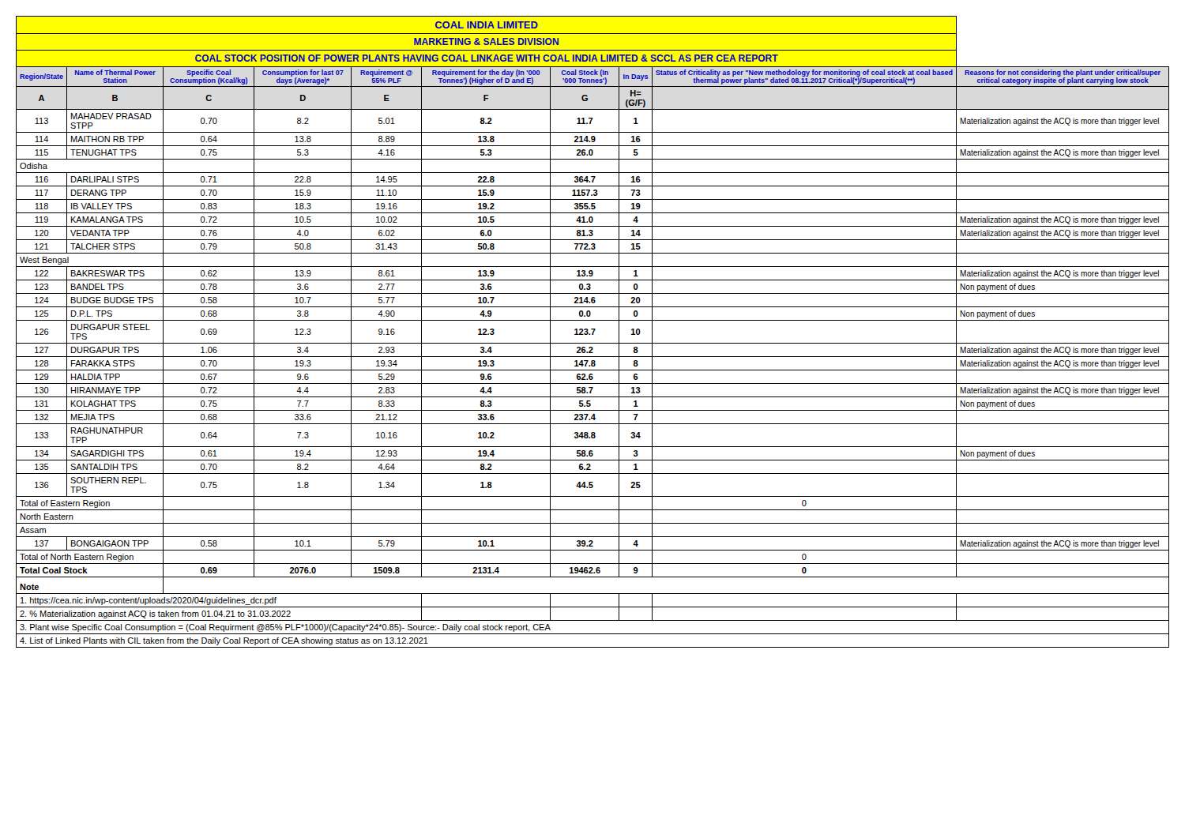| COAL INDIA LIMITED |
| MARKETING & SALES DIVISION |
| COAL STOCK POSITION OF POWER PLANTS HAVING COAL LINKAGE WITH COAL INDIA LIMITED & SCCL AS PER CEA REPORT |
| Region/State | Name of Thermal Power Station | Specific Coal Consumption (Kcal/kg) | Consumption for last 07 days (Average)* | Requirement @ 55% PLF | Requirement for the day (In '000 Tonnes') (Higher of D and E) | Coal Stock (In '000 Tonnes') | In Days | Status of Criticality as per "New methodology for monitoring of coal stock at coal based thermal power plants" dated 08.11.2017 Critical(*)/Supercritical(**) | Reasons for not considering the plant under critical/super critical category inspite of plant carrying low stock |
| A | B | C | D | E | F | G | H=(G/F) | | |
| 113 | MAHADEV PRASAD STPP | 0.70 | 8.2 | 5.01 | 8.2 | 11.7 | 1 | | Materialization against the ACQ is more than trigger level |
| 114 | MAITHON RB TPP | 0.64 | 13.8 | 8.89 | 13.8 | 214.9 | 16 | | |
| 115 | TENUGHAT TPS | 0.75 | 5.3 | 4.16 | 5.3 | 26.0 | 5 | | Materialization against the ACQ is more than trigger level |
| Odisha | | | | | | | | |
| 116 | DARLIPALI STPS | 0.71 | 22.8 | 14.95 | 22.8 | 364.7 | 16 | | |
| 117 | DERANG TPP | 0.70 | 15.9 | 11.10 | 15.9 | 1157.3 | 73 | | |
| 118 | IB VALLEY TPS | 0.83 | 18.3 | 19.16 | 19.2 | 355.5 | 19 | | |
| 119 | KAMALANGA TPS | 0.72 | 10.5 | 10.02 | 10.5 | 41.0 | 4 | | Materialization against the ACQ is more than trigger level |
| 120 | VEDANTA TPP | 0.76 | 4.0 | 6.02 | 6.0 | 81.3 | 14 | | Materialization against the ACQ is more than trigger level |
| 121 | TALCHER STPS | 0.79 | 50.8 | 31.43 | 50.8 | 772.3 | 15 | | |
| West Bengal | | | | | | | | |
| 122 | BAKRESWAR TPS | 0.62 | 13.9 | 8.61 | 13.9 | 13.9 | 1 | | Materialization against the ACQ is more than trigger level |
| 123 | BANDEL TPS | 0.78 | 3.6 | 2.77 | 3.6 | 0.3 | 0 | | Non payment of dues |
| 124 | BUDGE BUDGE TPS | 0.58 | 10.7 | 5.77 | 10.7 | 214.6 | 20 | | |
| 125 | D.P.L. TPS | 0.68 | 3.8 | 4.90 | 4.9 | 0.0 | 0 | | Non payment of dues |
| 126 | DURGAPUR STEEL TPS | 0.69 | 12.3 | 9.16 | 12.3 | 123.7 | 10 | | |
| 127 | DURGAPUR TPS | 1.06 | 3.4 | 2.93 | 3.4 | 26.2 | 8 | | Materialization against the ACQ is more than trigger level |
| 128 | FARAKKA STPS | 0.70 | 19.3 | 19.34 | 19.3 | 147.8 | 8 | | Materialization against the ACQ is more than trigger level |
| 129 | HALDIA TPP | 0.67 | 9.6 | 5.29 | 9.6 | 62.6 | 6 | | |
| 130 | HIRANMAYE TPP | 0.72 | 4.4 | 2.83 | 4.4 | 58.7 | 13 | | Materialization against the ACQ is more than trigger level |
| 131 | KOLAGHAT TPS | 0.75 | 7.7 | 8.33 | 8.3 | 5.5 | 1 | | Non payment of dues |
| 132 | MEJIA TPS | 0.68 | 33.6 | 21.12 | 33.6 | 237.4 | 7 | | |
| 133 | RAGHUNATHPUR TPP | 0.64 | 7.3 | 10.16 | 10.2 | 348.8 | 34 | | |
| 134 | SAGARDIGHI TPS | 0.61 | 19.4 | 12.93 | 19.4 | 58.6 | 3 | | Non payment of dues |
| 135 | SANTALDIH TPS | 0.70 | 8.2 | 4.64 | 8.2 | 6.2 | 1 | | |
| 136 | SOUTHERN REPL. TPS | 0.75 | 1.8 | 1.34 | 1.8 | 44.5 | 25 | | |
| Total of Eastern Region | | | | | | | 0 | |
| North Eastern | | | | | | | | |
| Assam | | | | | | | | |
| 137 | BONGAIGAON TPP | 0.58 | 10.1 | 5.79 | 10.1 | 39.2 | 4 | | Materialization against the ACQ is more than trigger level |
| Total of North Eastern Region | | | | | | | 0 | |
| Total Coal Stock | 0.69 | 2076.0 | 1509.8 | 2131.4 | 19462.6 | 9 | 0 | |
| Note | |
| 1. https://cea.nic.in/wp-content/uploads/2020/04/guidelines_dcr.pdf | | | | | |
| 2. % Materialization against ACQ is taken from 01.04.21 to 31.03.2022 | | | | | |
| 3. Plant wise Specific Coal Consumption = (Coal Requirment @85% PLF*1000)/(Capacity*24*0.85)- Source:- Daily coal stock report, CEA |
| 4. List of Linked Plants with CIL taken from the Daily Coal Report of CEA showing status as on 13.12.2021 |